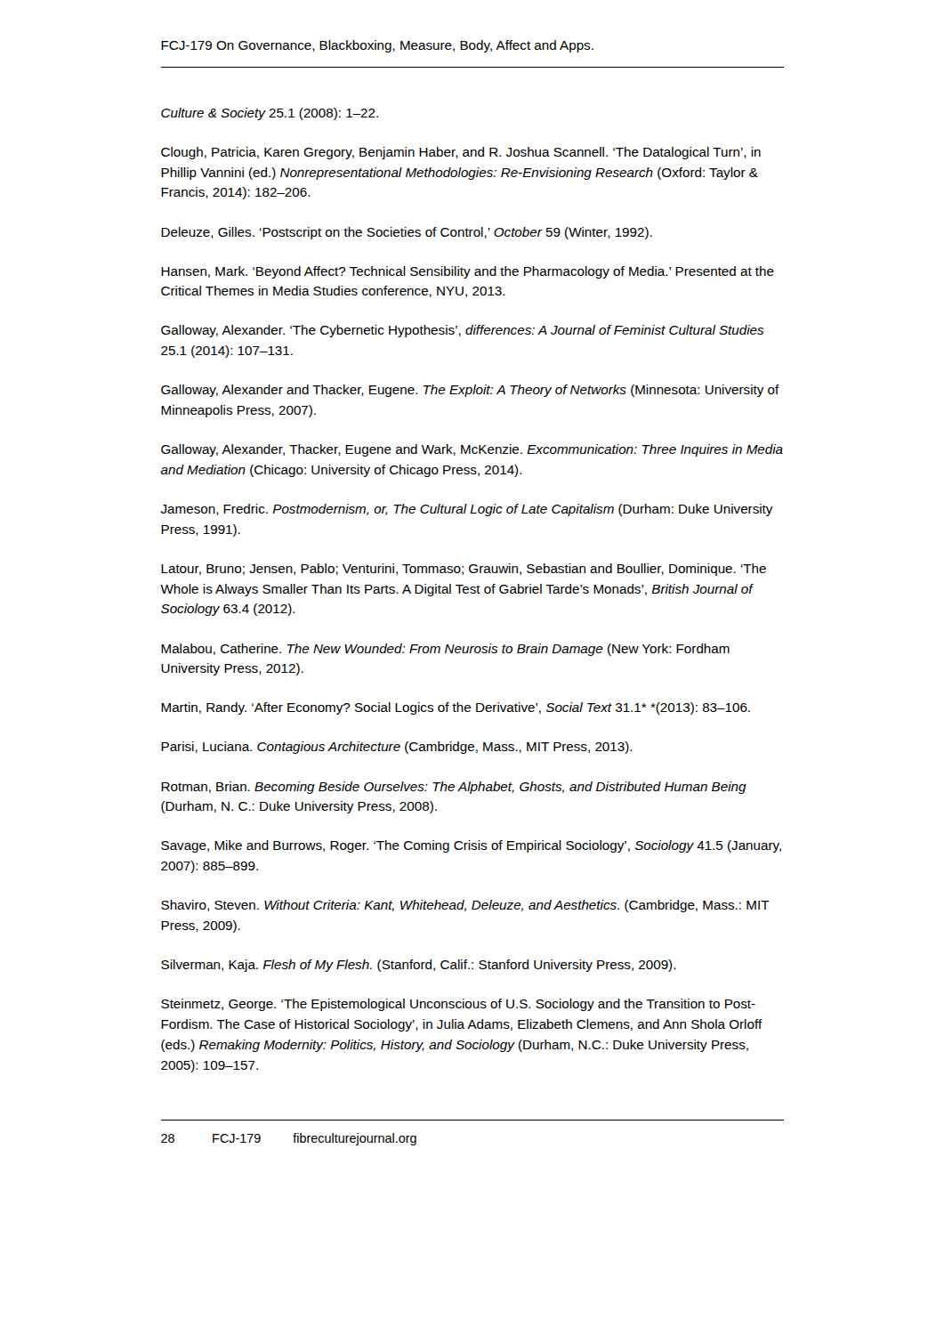FCJ-179 On Governance, Blackboxing, Measure, Body, Affect and Apps.
Culture & Society 25.1 (2008): 1–22.
Clough, Patricia, Karen Gregory, Benjamin Haber, and R. Joshua Scannell. ‘The Datalogical Turn’, in Phillip Vannini (ed.) Nonrepresentational Methodologies: Re-Envisioning Research (Oxford: Taylor & Francis, 2014): 182–206.
Deleuze, Gilles. ‘Postscript on the Societies of Control,’ October 59 (Winter, 1992).
Hansen, Mark. ‘Beyond Affect? Technical Sensibility and the Pharmacology of Media.’ Presented at the Critical Themes in Media Studies conference, NYU, 2013.
Galloway, Alexander. ‘The Cybernetic Hypothesis’, differences: A Journal of Feminist Cultural Studies 25.1 (2014): 107–131.
Galloway, Alexander and Thacker, Eugene. The Exploit: A Theory of Networks (Minnesota: University of Minneapolis Press, 2007).
Galloway, Alexander, Thacker, Eugene and Wark, McKenzie. Excommunication: Three Inquires in Media and Mediation (Chicago: University of Chicago Press, 2014).
Jameson, Fredric. Postmodernism, or, The Cultural Logic of Late Capitalism (Durham: Duke University Press, 1991).
Latour, Bruno; Jensen, Pablo; Venturini, Tommaso; Grauwin, Sebastian and Boullier, Dominique. ‘The Whole is Always Smaller Than Its Parts. A Digital Test of Gabriel Tarde’s Monads’, British Journal of Sociology 63.4 (2012).
Malabou, Catherine. The New Wounded: From Neurosis to Brain Damage (New York: Fordham University Press, 2012).
Martin, Randy. ‘After Economy? Social Logics of the Derivative’, Social Text 31.1* *(2013): 83–106.
Parisi, Luciana. Contagious Architecture (Cambridge, Mass., MIT Press, 2013).
Rotman, Brian. Becoming Beside Ourselves: The Alphabet, Ghosts, and Distributed Human Being (Durham, N. C.: Duke University Press, 2008).
Savage, Mike and Burrows, Roger. ‘The Coming Crisis of Empirical Sociology’, Sociology 41.5 (January, 2007): 885–899.
Shaviro, Steven. Without Criteria: Kant, Whitehead, Deleuze, and Aesthetics. (Cambridge, Mass.: MIT Press, 2009).
Silverman, Kaja. Flesh of My Flesh. (Stanford, Calif.: Stanford University Press, 2009).
Steinmetz, George. ‘The Epistemological Unconscious of U.S. Sociology and the Transition to Post-Fordism. The Case of Historical Sociology’, in Julia Adams, Elizabeth Clemens, and Ann Shola Orloff (eds.) Remaking Modernity: Politics, History, and Sociology (Durham, N.C.: Duke University Press, 2005): 109–157.
28 FCJ-179 fibreculturejournal.org